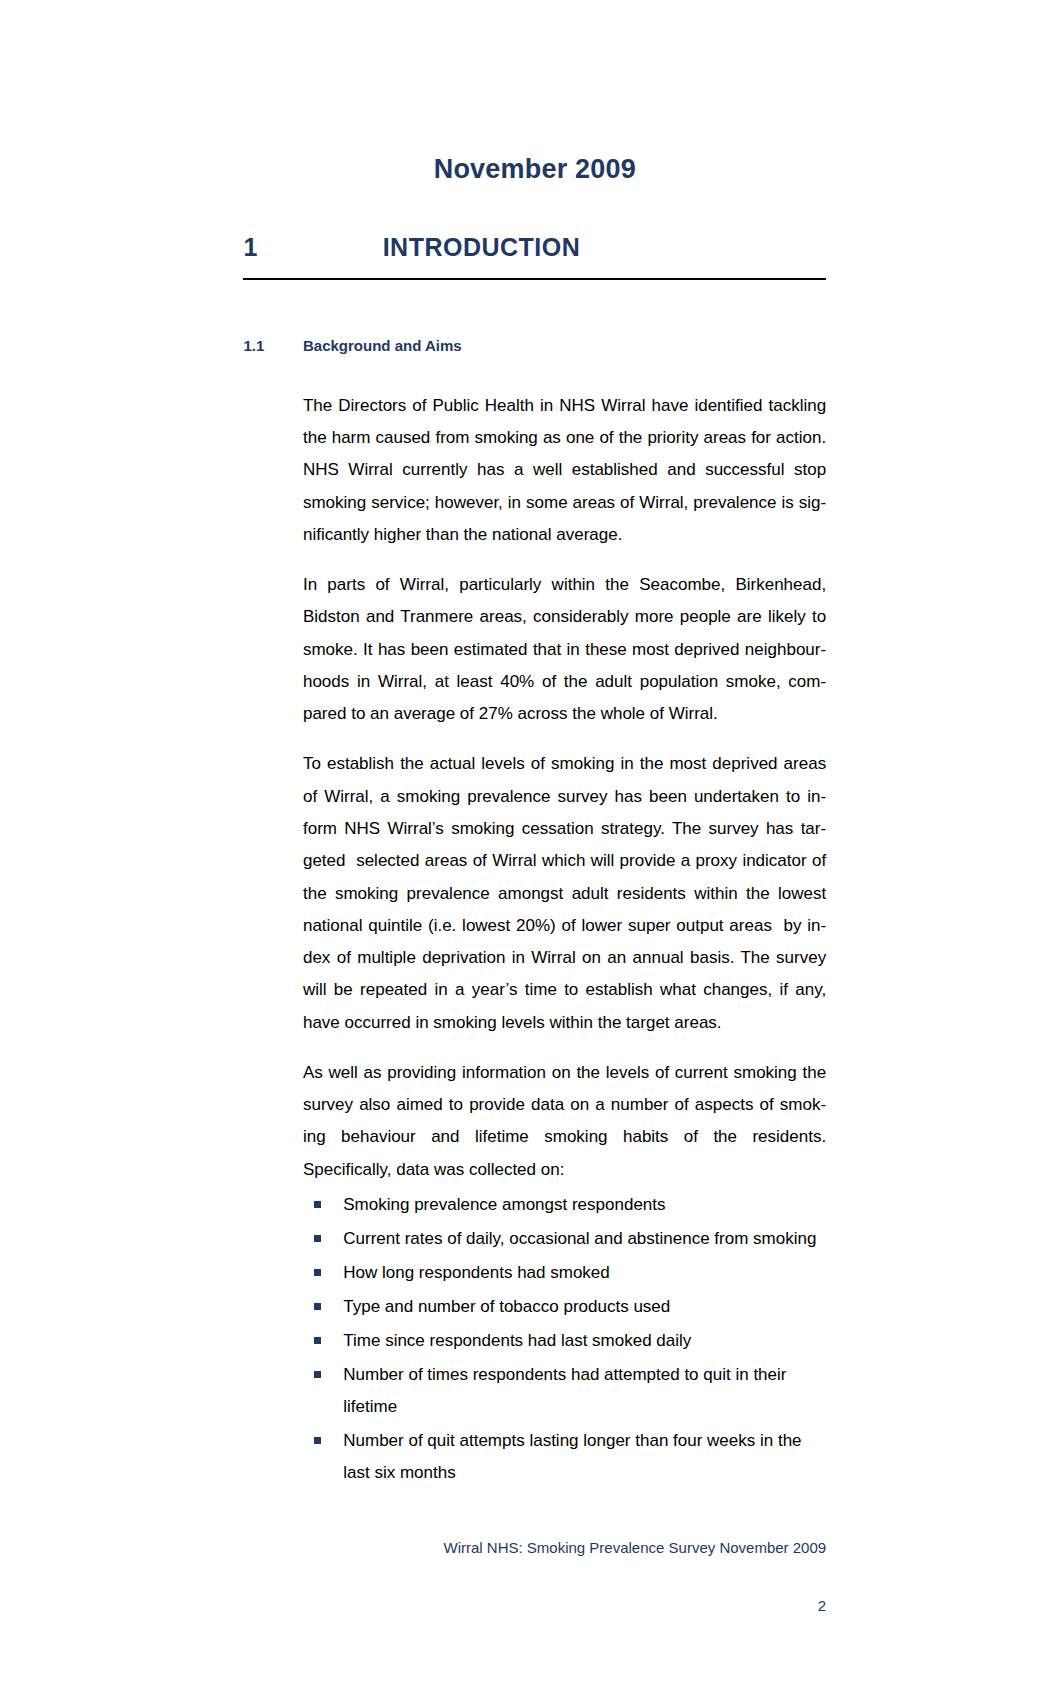November 2009
1 INTRODUCTION
1.1 Background and Aims
The Directors of Public Health in NHS Wirral have identified tackling the harm caused from smoking as one of the priority areas for action. NHS Wirral currently has a well established and successful stop smoking service; however, in some areas of Wirral, prevalence is significantly higher than the national average.
In parts of Wirral, particularly within the Seacombe, Birkenhead, Bidston and Tranmere areas, considerably more people are likely to smoke. It has been estimated that in these most deprived neighbourhoods in Wirral, at least 40% of the adult population smoke, compared to an average of 27% across the whole of Wirral.
To establish the actual levels of smoking in the most deprived areas of Wirral, a smoking prevalence survey has been undertaken to inform NHS Wirral’s smoking cessation strategy. The survey has targeted selected areas of Wirral which will provide a proxy indicator of the smoking prevalence amongst adult residents within the lowest national quintile (i.e. lowest 20%) of lower super output areas by index of multiple deprivation in Wirral on an annual basis. The survey will be repeated in a year’s time to establish what changes, if any, have occurred in smoking levels within the target areas.
As well as providing information on the levels of current smoking the survey also aimed to provide data on a number of aspects of smoking behaviour and lifetime smoking habits of the residents. Specifically, data was collected on:
Smoking prevalence amongst respondents
Current rates of daily, occasional and abstinence from smoking
How long respondents had smoked
Type and number of tobacco products used
Time since respondents had last smoked daily
Number of times respondents had attempted to quit in their lifetime
Number of quit attempts lasting longer than four weeks in the last six months
Wirral NHS: Smoking Prevalence Survey November 2009
2